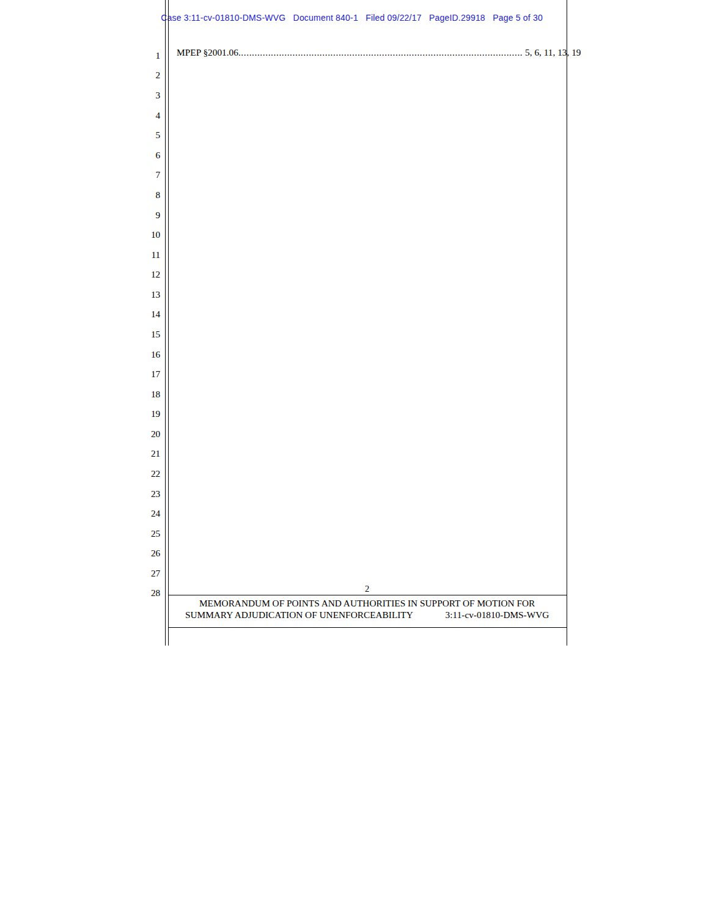Case 3:11-cv-01810-DMS-WVG Document 840-1 Filed 09/22/17 PageID.29918 Page 5 of 30
1
2
3
4
5
6
7
8
9
10
11
12
13
14
15
16
17
18
19
20
21
22
23
24
25
26
27
28
MPEP §2001.06......................................................................................................... 5, 6, 11, 13, 19
2
MEMORANDUM OF POINTS AND AUTHORITIES IN SUPPORT OF MOTION FOR
SUMMARY ADJUDICATION OF UNENFORCEABILITY 3:11-cv-01810-DMS-WVG